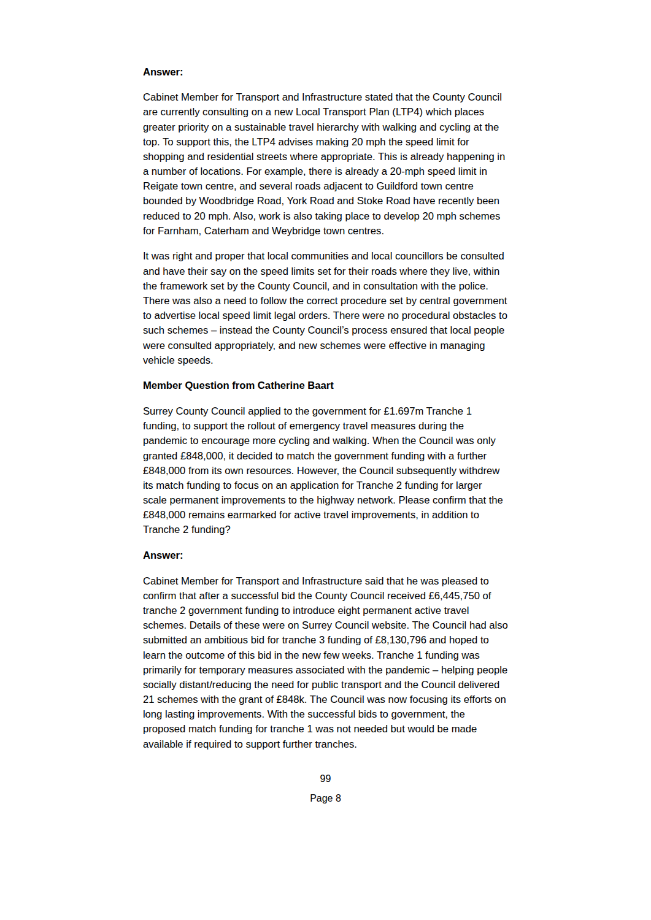Answer:
Cabinet Member for Transport and Infrastructure stated that the County Council are currently consulting on a new Local Transport Plan (LTP4) which places greater priority on a sustainable travel hierarchy with walking and cycling at the top. To support this, the LTP4 advises making 20 mph the speed limit for shopping and residential streets where appropriate. This is already happening in a number of locations. For example, there is already a 20-mph speed limit in Reigate town centre, and several roads adjacent to Guildford town centre bounded by Woodbridge Road, York Road and Stoke Road have recently been reduced to 20 mph. Also, work is also taking place to develop 20 mph schemes for Farnham, Caterham and Weybridge town centres.
It was right and proper that local communities and local councillors be consulted and have their say on the speed limits set for their roads where they live, within the framework set by the County Council, and in consultation with the police. There was also a need to follow the correct procedure set by central government to advertise local speed limit legal orders. There were no procedural obstacles to such schemes – instead the County Council’s process ensured that local people were consulted appropriately, and new schemes were effective in managing vehicle speeds.
Member Question from Catherine Baart
Surrey County Council applied to the government for £1.697m Tranche 1 funding, to support the rollout of emergency travel measures during the pandemic to encourage more cycling and walking. When the Council was only granted £848,000, it decided to match the government funding with a further £848,000 from its own resources. However, the Council subsequently withdrew its match funding to focus on an application for Tranche 2 funding for larger scale permanent improvements to the highway network. Please confirm that the £848,000 remains earmarked for active travel improvements, in addition to Tranche 2 funding?
Answer:
Cabinet Member for Transport and Infrastructure said that he was pleased to confirm that after a successful bid the County Council received £6,445,750 of tranche 2 government funding to introduce eight permanent active travel schemes. Details of these were on Surrey Council website. The Council had also submitted an ambitious bid for tranche 3 funding of £8,130,796 and hoped to learn the outcome of this bid in the new few weeks. Tranche 1 funding was primarily for temporary measures associated with the pandemic – helping people socially distant/reducing the need for public transport and the Council delivered 21 schemes with the grant of £848k. The Council was now focusing its efforts on long lasting improvements. With the successful bids to government, the proposed match funding for tranche 1 was not needed but would be made available if required to support further tranches.
99
Page 8